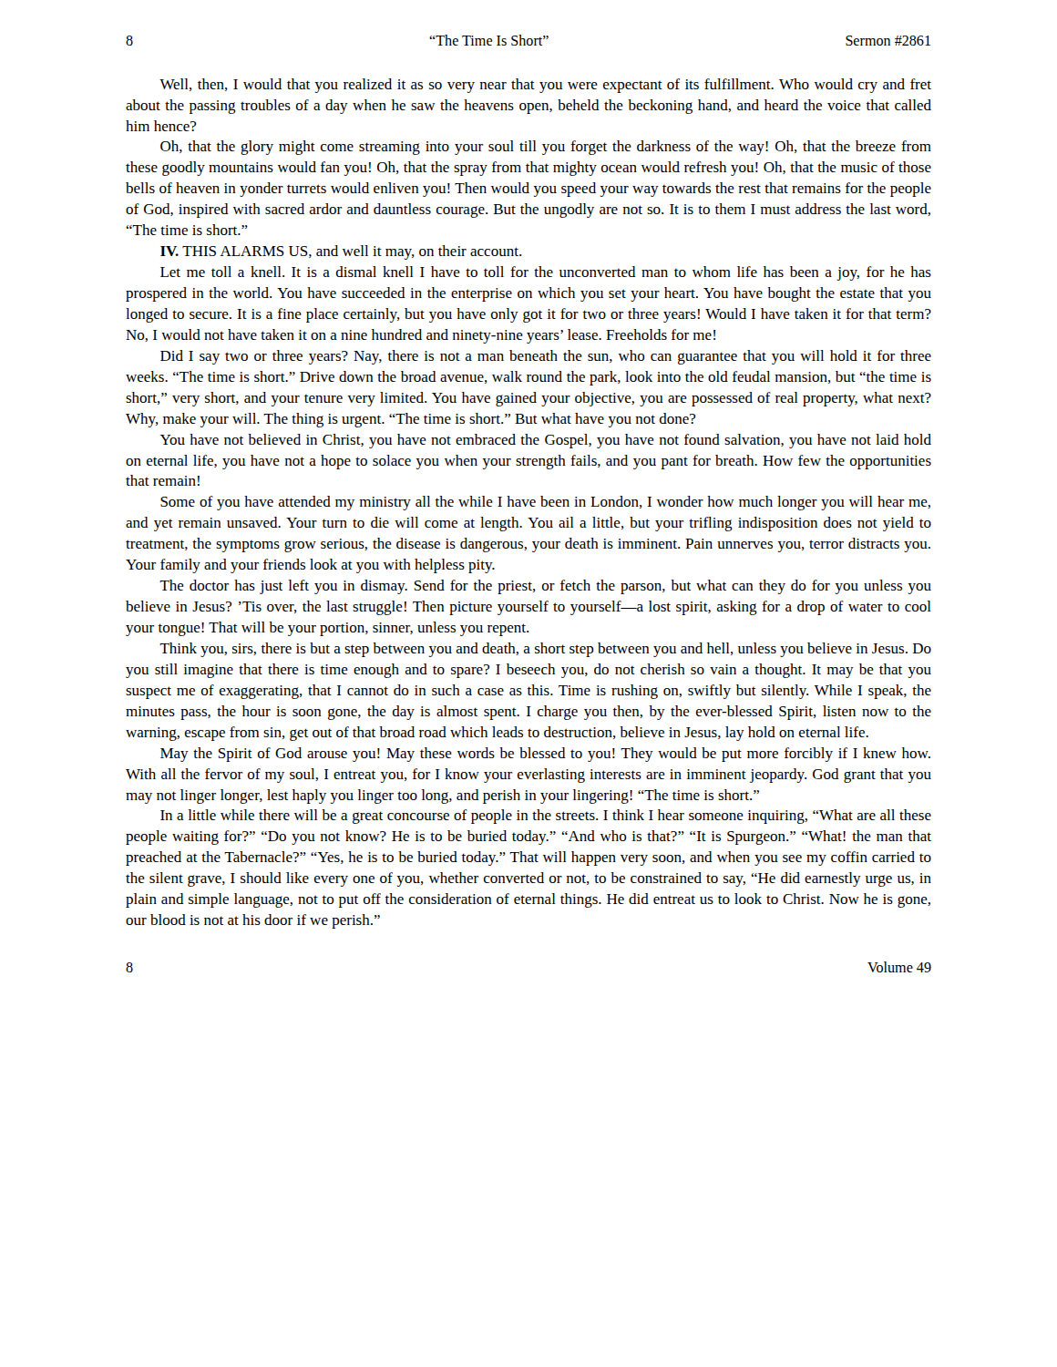8 “The Time Is Short” Sermon #2861
Well, then, I would that you realized it as so very near that you were expectant of its fulfillment. Who would cry and fret about the passing troubles of a day when he saw the heavens open, beheld the beckoning hand, and heard the voice that called him hence?
Oh, that the glory might come streaming into your soul till you forget the darkness of the way! Oh, that the breeze from these goodly mountains would fan you! Oh, that the spray from that mighty ocean would refresh you! Oh, that the music of those bells of heaven in yonder turrets would enliven you! Then would you speed your way towards the rest that remains for the people of God, inspired with sacred ardor and dauntless courage. But the ungodly are not so. It is to them I must address the last word, “The time is short.”
IV. THIS ALARMS US, and well it may, on their account.
Let me toll a knell. It is a dismal knell I have to toll for the unconverted man to whom life has been a joy, for he has prospered in the world. You have succeeded in the enterprise on which you set your heart. You have bought the estate that you longed to secure. It is a fine place certainly, but you have only got it for two or three years! Would I have taken it for that term? No, I would not have taken it on a nine hundred and ninety-nine years’ lease. Freeholds for me!
Did I say two or three years? Nay, there is not a man beneath the sun, who can guarantee that you will hold it for three weeks. “The time is short.” Drive down the broad avenue, walk round the park, look into the old feudal mansion, but “the time is short,” very short, and your tenure very limited. You have gained your objective, you are possessed of real property, what next? Why, make your will. The thing is urgent. “The time is short.” But what have you not done?
You have not believed in Christ, you have not embraced the Gospel, you have not found salvation, you have not laid hold on eternal life, you have not a hope to solace you when your strength fails, and you pant for breath. How few the opportunities that remain!
Some of you have attended my ministry all the while I have been in London, I wonder how much longer you will hear me, and yet remain unsaved. Your turn to die will come at length. You ail a little, but your trifling indisposition does not yield to treatment, the symptoms grow serious, the disease is dangerous, your death is imminent. Pain unnerves you, terror distracts you. Your family and your friends look at you with helpless pity.
The doctor has just left you in dismay. Send for the priest, or fetch the parson, but what can they do for you unless you believe in Jesus? ’Tis over, the last struggle! Then picture yourself to yourself—a lost spirit, asking for a drop of water to cool your tongue! That will be your portion, sinner, unless you repent.
Think you, sirs, there is but a step between you and death, a short step between you and hell, unless you believe in Jesus. Do you still imagine that there is time enough and to spare? I beseech you, do not cherish so vain a thought. It may be that you suspect me of exaggerating, that I cannot do in such a case as this. Time is rushing on, swiftly but silently. While I speak, the minutes pass, the hour is soon gone, the day is almost spent. I charge you then, by the ever-blessed Spirit, listen now to the warning, escape from sin, get out of that broad road which leads to destruction, believe in Jesus, lay hold on eternal life.
May the Spirit of God arouse you! May these words be blessed to you! They would be put more forcibly if I knew how. With all the fervor of my soul, I entreat you, for I know your everlasting interests are in imminent jeopardy. God grant that you may not linger longer, lest haply you linger too long, and perish in your lingering! “The time is short.”
In a little while there will be a great concourse of people in the streets. I think I hear someone inquiring, “What are all these people waiting for?” “Do you not know? He is to be buried today.” “And who is that?” “It is Spurgeon.” “What! the man that preached at the Tabernacle?” “Yes, he is to be buried today.” That will happen very soon, and when you see my coffin carried to the silent grave, I should like every one of you, whether converted or not, to be constrained to say, “He did earnestly urge us, in plain and simple language, not to put off the consideration of eternal things. He did entreat us to look to Christ. Now he is gone, our blood is not at his door if we perish.”
8 Volume 49